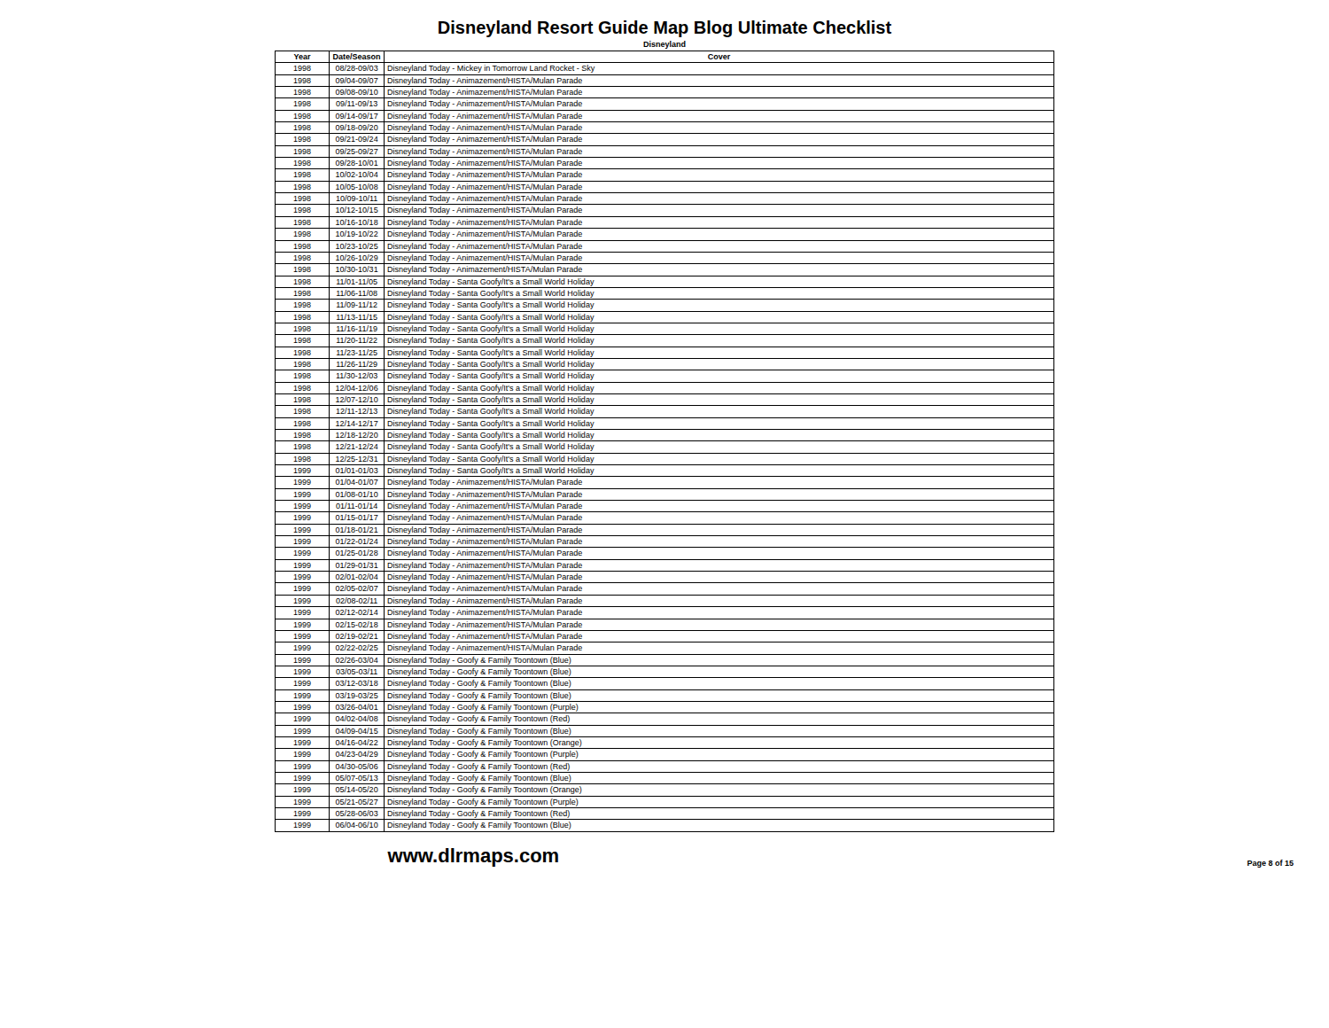Disneyland Resort Guide Map Blog Ultimate Checklist
Disneyland
| Year | Date/Season | Cover |
| --- | --- | --- |
| 1998 | 08/28-09/03 | Disneyland Today - Mickey in Tomorrow Land Rocket - Sky |
| 1998 | 09/04-09/07 | Disneyland Today - Animazement/HISTA/Mulan Parade |
| 1998 | 09/08-09/10 | Disneyland Today - Animazement/HISTA/Mulan Parade |
| 1998 | 09/11-09/13 | Disneyland Today - Animazement/HISTA/Mulan Parade |
| 1998 | 09/14-09/17 | Disneyland Today - Animazement/HISTA/Mulan Parade |
| 1998 | 09/18-09/20 | Disneyland Today - Animazement/HISTA/Mulan Parade |
| 1998 | 09/21-09/24 | Disneyland Today - Animazement/HISTA/Mulan Parade |
| 1998 | 09/25-09/27 | Disneyland Today - Animazement/HISTA/Mulan Parade |
| 1998 | 09/28-10/01 | Disneyland Today - Animazement/HISTA/Mulan Parade |
| 1998 | 10/02-10/04 | Disneyland Today - Animazement/HISTA/Mulan Parade |
| 1998 | 10/05-10/08 | Disneyland Today - Animazement/HISTA/Mulan Parade |
| 1998 | 10/09-10/11 | Disneyland Today - Animazement/HISTA/Mulan Parade |
| 1998 | 10/12-10/15 | Disneyland Today - Animazement/HISTA/Mulan Parade |
| 1998 | 10/16-10/18 | Disneyland Today - Animazement/HISTA/Mulan Parade |
| 1998 | 10/19-10/22 | Disneyland Today - Animazement/HISTA/Mulan Parade |
| 1998 | 10/23-10/25 | Disneyland Today - Animazement/HISTA/Mulan Parade |
| 1998 | 10/26-10/29 | Disneyland Today - Animazement/HISTA/Mulan Parade |
| 1998 | 10/30-10/31 | Disneyland Today - Animazement/HISTA/Mulan Parade |
| 1998 | 11/01-11/05 | Disneyland Today - Santa Goofy/It's a Small World Holiday |
| 1998 | 11/06-11/08 | Disneyland Today - Santa Goofy/It's a Small World Holiday |
| 1998 | 11/09-11/12 | Disneyland Today - Santa Goofy/It's a Small World Holiday |
| 1998 | 11/13-11/15 | Disneyland Today - Santa Goofy/It's a Small World Holiday |
| 1998 | 11/16-11/19 | Disneyland Today - Santa Goofy/It's a Small World Holiday |
| 1998 | 11/20-11/22 | Disneyland Today - Santa Goofy/It's a Small World Holiday |
| 1998 | 11/23-11/25 | Disneyland Today - Santa Goofy/It's a Small World Holiday |
| 1998 | 11/26-11/29 | Disneyland Today - Santa Goofy/It's a Small World Holiday |
| 1998 | 11/30-12/03 | Disneyland Today - Santa Goofy/It's a Small World Holiday |
| 1998 | 12/04-12/06 | Disneyland Today - Santa Goofy/It's a Small World Holiday |
| 1998 | 12/07-12/10 | Disneyland Today - Santa Goofy/It's a Small World Holiday |
| 1998 | 12/11-12/13 | Disneyland Today - Santa Goofy/It's a Small World Holiday |
| 1998 | 12/14-12/17 | Disneyland Today - Santa Goofy/It's a Small World Holiday |
| 1998 | 12/18-12/20 | Disneyland Today - Santa Goofy/It's a Small World Holiday |
| 1998 | 12/21-12/24 | Disneyland Today - Santa Goofy/It's a Small World Holiday |
| 1998 | 12/25-12/31 | Disneyland Today - Santa Goofy/It's a Small World Holiday |
| 1999 | 01/01-01/03 | Disneyland Today - Santa Goofy/It's a Small World Holiday |
| 1999 | 01/04-01/07 | Disneyland Today - Animazement/HISTA/Mulan Parade |
| 1999 | 01/08-01/10 | Disneyland Today - Animazement/HISTA/Mulan Parade |
| 1999 | 01/11-01/14 | Disneyland Today - Animazement/HISTA/Mulan Parade |
| 1999 | 01/15-01/17 | Disneyland Today - Animazement/HISTA/Mulan Parade |
| 1999 | 01/18-01/21 | Disneyland Today - Animazement/HISTA/Mulan Parade |
| 1999 | 01/22-01/24 | Disneyland Today - Animazement/HISTA/Mulan Parade |
| 1999 | 01/25-01/28 | Disneyland Today - Animazement/HISTA/Mulan Parade |
| 1999 | 01/29-01/31 | Disneyland Today - Animazement/HISTA/Mulan Parade |
| 1999 | 02/01-02/04 | Disneyland Today - Animazement/HISTA/Mulan Parade |
| 1999 | 02/05-02/07 | Disneyland Today - Animazement/HISTA/Mulan Parade |
| 1999 | 02/08-02/11 | Disneyland Today - Animazement/HISTA/Mulan Parade |
| 1999 | 02/12-02/14 | Disneyland Today - Animazement/HISTA/Mulan Parade |
| 1999 | 02/15-02/18 | Disneyland Today - Animazement/HISTA/Mulan Parade |
| 1999 | 02/19-02/21 | Disneyland Today - Animazement/HISTA/Mulan Parade |
| 1999 | 02/22-02/25 | Disneyland Today - Animazement/HISTA/Mulan Parade |
| 1999 | 02/26-03/04 | Disneyland Today - Goofy & Family Toontown (Blue) |
| 1999 | 03/05-03/11 | Disneyland Today - Goofy & Family Toontown (Blue) |
| 1999 | 03/12-03/18 | Disneyland Today - Goofy & Family Toontown (Blue) |
| 1999 | 03/19-03/25 | Disneyland Today - Goofy & Family Toontown (Blue) |
| 1999 | 03/26-04/01 | Disneyland Today - Goofy & Family Toontown (Purple) |
| 1999 | 04/02-04/08 | Disneyland Today - Goofy & Family Toontown (Red) |
| 1999 | 04/09-04/15 | Disneyland Today - Goofy & Family Toontown (Blue) |
| 1999 | 04/16-04/22 | Disneyland Today - Goofy & Family Toontown (Orange) |
| 1999 | 04/23-04/29 | Disneyland Today - Goofy & Family Toontown (Purple) |
| 1999 | 04/30-05/06 | Disneyland Today - Goofy & Family Toontown (Red) |
| 1999 | 05/07-05/13 | Disneyland Today - Goofy & Family Toontown (Blue) |
| 1999 | 05/14-05/20 | Disneyland Today - Goofy & Family Toontown (Orange) |
| 1999 | 05/21-05/27 | Disneyland Today - Goofy & Family Toontown (Purple) |
| 1999 | 05/28-06/03 | Disneyland Today - Goofy & Family Toontown (Red) |
| 1999 | 06/04-06/10 | Disneyland Today - Goofy & Family Toontown (Blue) |
www.dlrmaps.com
Page 8 of 15